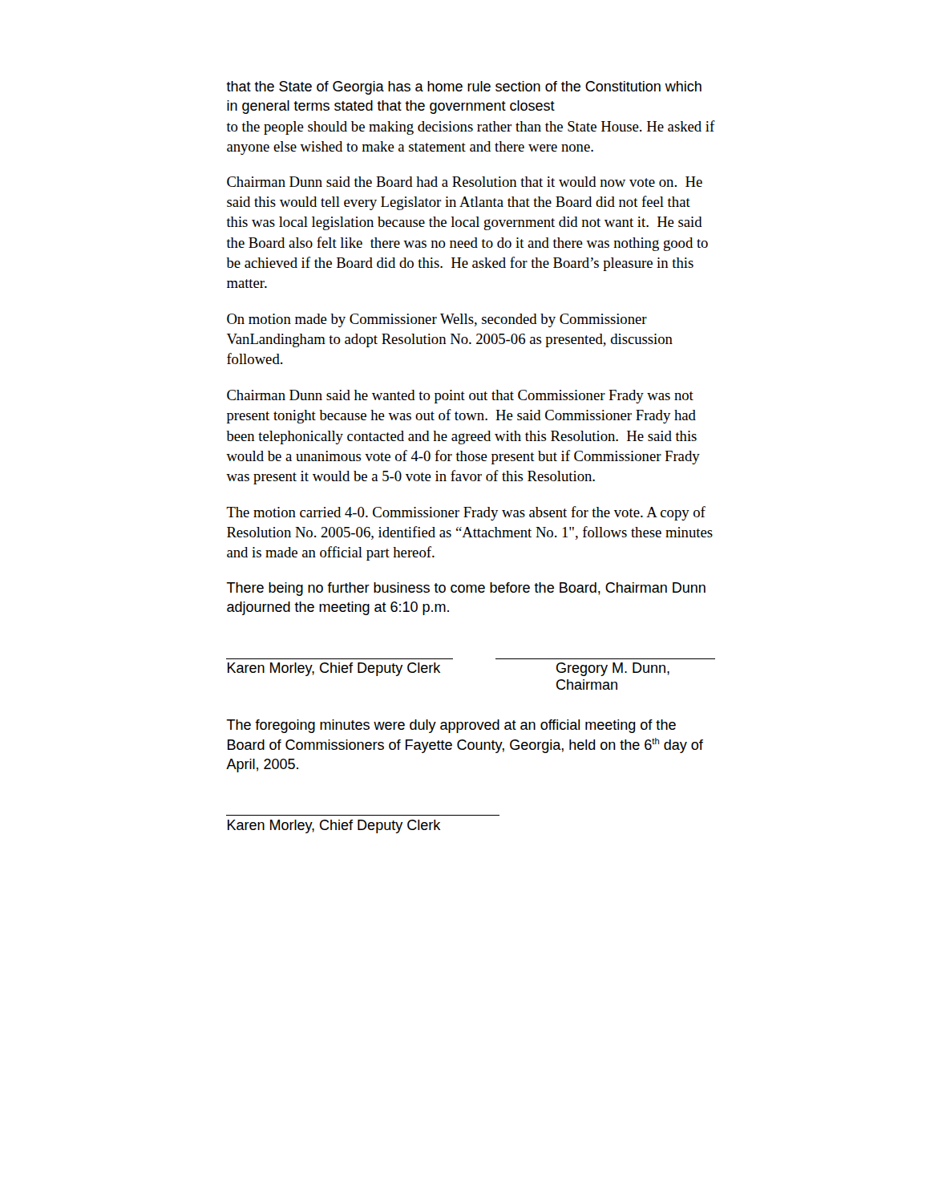that the State of Georgia has a home rule section of the Constitution which in general terms stated that the government closest
to the people should be making decisions rather than the State House. He asked if anyone else wished to make a statement and there were none.
Chairman Dunn said the Board had a Resolution that it would now vote on. He said this would tell every Legislator in Atlanta that the Board did not feel that this was local legislation because the local government did not want it. He said the Board also felt like there was no need to do it and there was nothing good to be achieved if the Board did do this. He asked for the Board’s pleasure in this matter.
On motion made by Commissioner Wells, seconded by Commissioner VanLandingham to adopt Resolution No. 2005-06 as presented, discussion followed.
Chairman Dunn said he wanted to point out that Commissioner Frady was not present tonight because he was out of town. He said Commissioner Frady had been telephonically contacted and he agreed with this Resolution. He said this would be a unanimous vote of 4-0 for those present but if Commissioner Frady was present it would be a 5-0 vote in favor of this Resolution.
The motion carried 4-0. Commissioner Frady was absent for the vote. A copy of Resolution No. 2005-06, identified as “Attachment No. 1", follows these minutes and is made an official part hereof.
There being no further business to come before the Board, Chairman Dunn adjourned the meeting at 6:10 p.m.
Karen Morley, Chief Deputy Clerk
Gregory M. Dunn, Chairman
The foregoing minutes were duly approved at an official meeting of the Board of Commissioners of Fayette County, Georgia, held on the 6th day of April, 2005.
Karen Morley, Chief Deputy Clerk